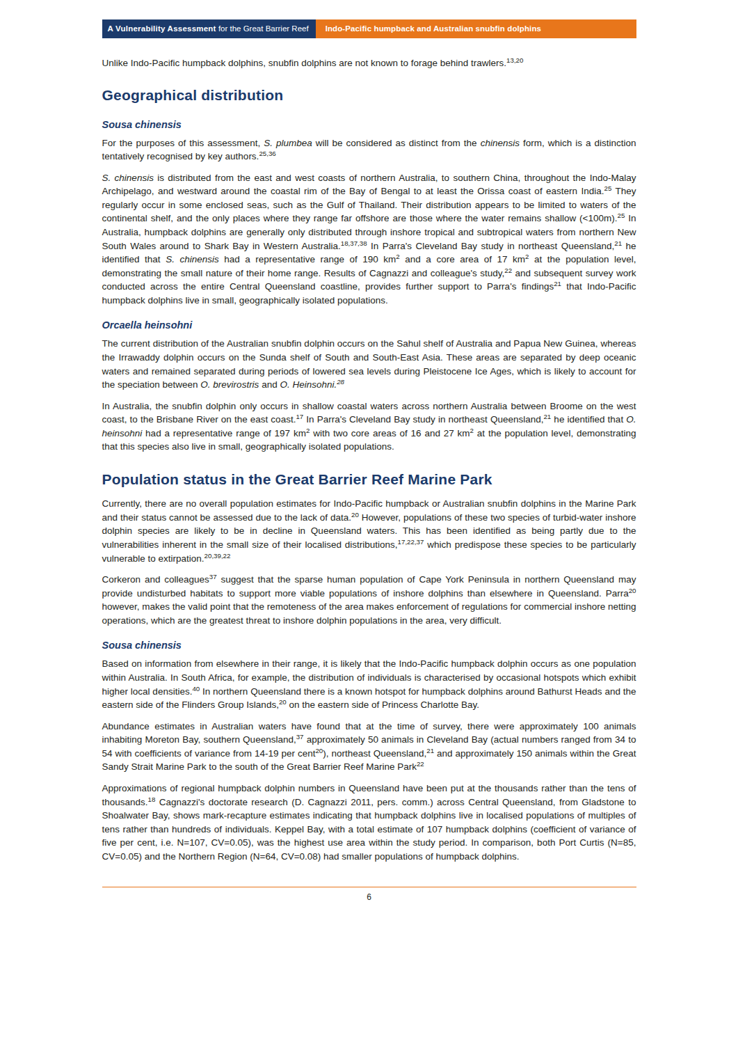A Vulnerability Assessment for the Great Barrier Reef
Indo-Pacific humpback and Australian snubfin dolphins
Unlike Indo-Pacific humpback dolphins, snubfin dolphins are not known to forage behind trawlers.13,20
Geographical distribution
Sousa chinensis
For the purposes of this assessment, S. plumbea will be considered as distinct from the chinensis form, which is a distinction tentatively recognised by key authors.25,36
S. chinensis is distributed from the east and west coasts of northern Australia, to southern China, throughout the Indo-Malay Archipelago, and westward around the coastal rim of the Bay of Bengal to at least the Orissa coast of eastern India.25 They regularly occur in some enclosed seas, such as the Gulf of Thailand. Their distribution appears to be limited to waters of the continental shelf, and the only places where they range far offshore are those where the water remains shallow (<100m).25 In Australia, humpback dolphins are generally only distributed through inshore tropical and subtropical waters from northern New South Wales around to Shark Bay in Western Australia.18,37,38 In Parra's Cleveland Bay study in northeast Queensland,21 he identified that S. chinensis had a representative range of 190 km2 and a core area of 17 km2 at the population level, demonstrating the small nature of their home range. Results of Cagnazzi and colleague's study,22 and subsequent survey work conducted across the entire Central Queensland coastline, provides further support to Parra's findings21 that Indo-Pacific humpback dolphins live in small, geographically isolated populations.
Orcaella heinsohni
The current distribution of the Australian snubfin dolphin occurs on the Sahul shelf of Australia and Papua New Guinea, whereas the Irrawaddy dolphin occurs on the Sunda shelf of South and South-East Asia. These areas are separated by deep oceanic waters and remained separated during periods of lowered sea levels during Pleistocene Ice Ages, which is likely to account for the speciation between O. brevirostris and O. Heinsohni.28
In Australia, the snubfin dolphin only occurs in shallow coastal waters across northern Australia between Broome on the west coast, to the Brisbane River on the east coast.17 In Parra's Cleveland Bay study in northeast Queensland,21 he identified that O. heinsohni had a representative range of 197 km2 with two core areas of 16 and 27 km2 at the population level, demonstrating that this species also live in small, geographically isolated populations.
Population status in the Great Barrier Reef Marine Park
Currently, there are no overall population estimates for Indo-Pacific humpback or Australian snubfin dolphins in the Marine Park and their status cannot be assessed due to the lack of data.20 However, populations of these two species of turbid-water inshore dolphin species are likely to be in decline in Queensland waters. This has been identified as being partly due to the vulnerabilities inherent in the small size of their localised distributions,17,22,37 which predispose these species to be particularly vulnerable to extirpation.20,39,22
Corkeron and colleagues37 suggest that the sparse human population of Cape York Peninsula in northern Queensland may provide undisturbed habitats to support more viable populations of inshore dolphins than elsewhere in Queensland. Parra20 however, makes the valid point that the remoteness of the area makes enforcement of regulations for commercial inshore netting operations, which are the greatest threat to inshore dolphin populations in the area, very difficult.
Sousa chinensis
Based on information from elsewhere in their range, it is likely that the Indo-Pacific humpback dolphin occurs as one population within Australia. In South Africa, for example, the distribution of individuals is characterised by occasional hotspots which exhibit higher local densities.40 In northern Queensland there is a known hotspot for humpback dolphins around Bathurst Heads and the eastern side of the Flinders Group Islands,20 on the eastern side of Princess Charlotte Bay.
Abundance estimates in Australian waters have found that at the time of survey, there were approximately 100 animals inhabiting Moreton Bay, southern Queensland,37 approximately 50 animals in Cleveland Bay (actual numbers ranged from 34 to 54 with coefficients of variance from 14-19 per cent20), northeast Queensland,21 and approximately 150 animals within the Great Sandy Strait Marine Park to the south of the Great Barrier Reef Marine Park22
Approximations of regional humpback dolphin numbers in Queensland have been put at the thousands rather than the tens of thousands.18 Cagnazzi's doctorate research (D. Cagnazzi 2011, pers. comm.) across Central Queensland, from Gladstone to Shoalwater Bay, shows mark-recapture estimates indicating that humpback dolphins live in localised populations of multiples of tens rather than hundreds of individuals. Keppel Bay, with a total estimate of 107 humpback dolphins (coefficient of variance of five per cent, i.e. N=107, CV=0.05), was the highest use area within the study period. In comparison, both Port Curtis (N=85, CV=0.05) and the Northern Region (N=64, CV=0.08) had smaller populations of humpback dolphins.
6